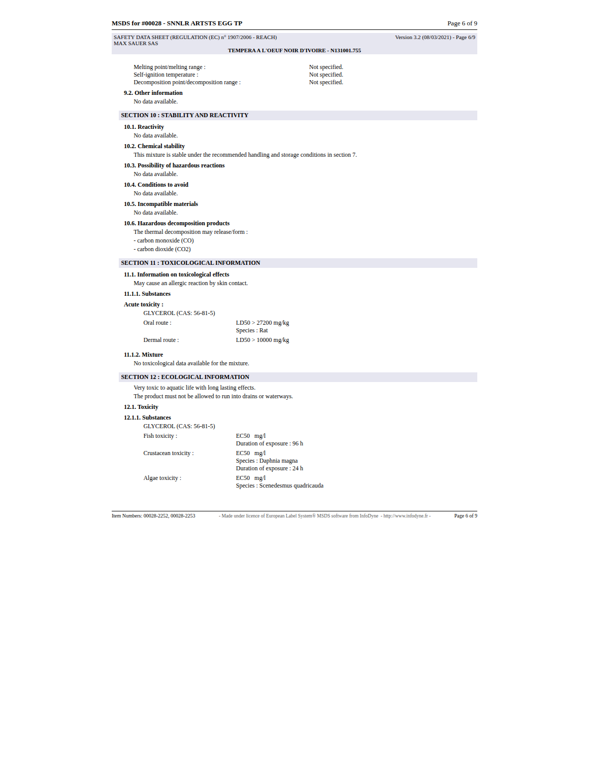MSDS for #00028 - SNNLR ARTSTS EGG TP
Page 6 of 9
SAFETY DATA SHEET (REGULATION (EC) n° 1907/2006 - REACH) Version 3.2 (08/03/2021) - Page 6/9
MAX SAUER SAS
TEMPERA A L'OEUF NOIR D'IVOIRE - N131001.755
Melting point/melting range :
Not specified.
Self-ignition temperature :
Not specified.
Decomposition point/decomposition range :
Not specified.
9.2. Other information
No data available.
SECTION 10 : STABILITY AND REACTIVITY
10.1. Reactivity
No data available.
10.2. Chemical stability
This mixture is stable under the recommended handling and storage conditions in section 7.
10.3. Possibility of hazardous reactions
No data available.
10.4. Conditions to avoid
No data available.
10.5. Incompatible materials
No data available.
10.6. Hazardous decomposition products
The thermal decomposition may release/form :
- carbon monoxide (CO)
- carbon dioxide (CO2)
SECTION 11 : TOXICOLOGICAL INFORMATION
11.1. Information on toxicological effects
May cause an allergic reaction by skin contact.
11.1.1. Substances
Acute toxicity :
GLYCEROL (CAS: 56-81-5)
Oral route :
LD50 > 27200 mg/kg
Species : Rat
Dermal route :
LD50 > 10000 mg/kg
11.1.2. Mixture
No toxicological data available for the mixture.
SECTION 12 : ECOLOGICAL INFORMATION
Very toxic to aquatic life with long lasting effects.
The product must not be allowed to run into drains or waterways.
12.1. Toxicity
12.1.1. Substances
GLYCEROL (CAS: 56-81-5)
Fish toxicity :
EC50 mg/l
Duration of exposure : 96 h
Crustacean toxicity :
EC50 mg/l
Species : Daphnia magna
Duration of exposure : 24 h
Algae toxicity :
EC50 mg/l
Species : Scenedesmus quadricauda
Item Numbers: 00028-2252, 00028-2253
- Made under licence of European Label System® MSDS software from InfoDyne - http://www.infodyne.fr -
Page 6 of 9